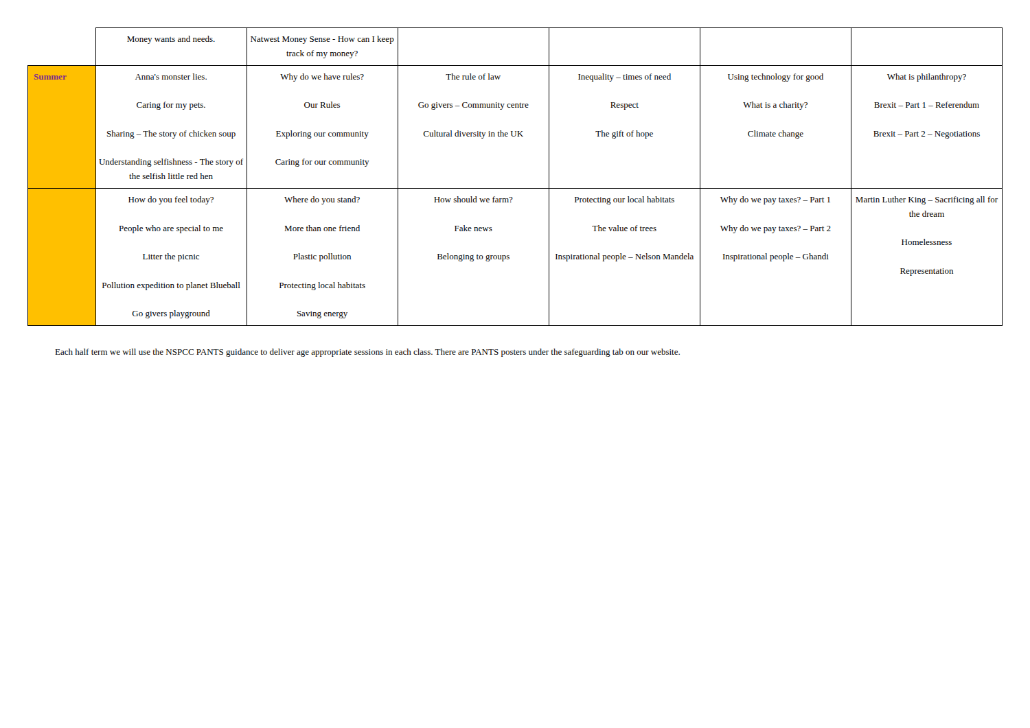| | Money wants and needs. | Natwest Money Sense - How can I keep track of my money? | | | | |
| Summer | Anna's monster lies. Caring for my pets. Sharing – The story of chicken soup Understanding selfishness - The story of the selfish little red hen | Why do we have rules? Our Rules Exploring our community Caring for our community | The rule of law Go givers – Community centre Cultural diversity in the UK | Inequality – times of need Respect The gift of hope | Using technology for good What is a charity? Climate change | What is philanthropy? Brexit – Part 1 – Referendum Brexit – Part 2 – Negotiations |
| | How do you feel today? People who are special to me Litter the picnic Pollution expedition to planet Blueball Go givers playground | Where do you stand? More than one friend Plastic pollution Protecting local habitats Saving energy | How should we farm? Fake news Belonging to groups | Protecting our local habitats The value of trees Inspirational people – Nelson Mandela | Why do we pay taxes? – Part 1 Why do we pay taxes? – Part 2 Inspirational people – Ghandi | Martin Luther King – Sacrificing all for the dream Homelessness Representation |
Each half term we will use the NSPCC PANTS guidance to deliver age appropriate sessions in each class. There are PANTS posters under the safeguarding tab on our website.